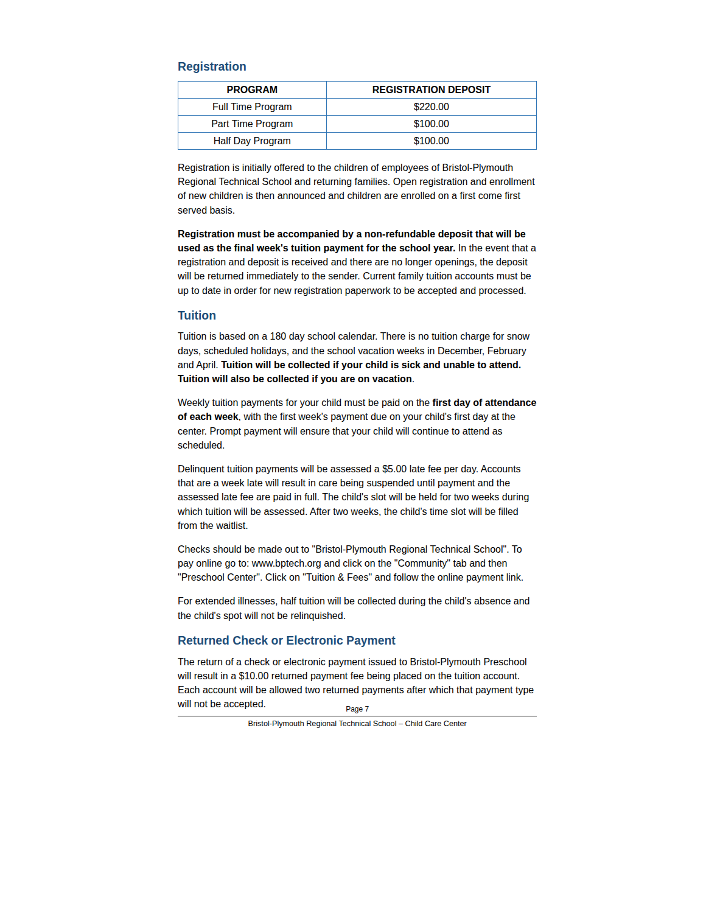Registration
| PROGRAM | REGISTRATION DEPOSIT |
| --- | --- |
| Full Time Program | $220.00 |
| Part Time Program | $100.00 |
| Half Day Program | $100.00 |
Registration is initially offered to the children of employees of Bristol-Plymouth Regional Technical School and returning families. Open registration and enrollment of new children is then announced and children are enrolled on a first come first served basis.
Registration must be accompanied by a non-refundable deposit that will be used as the final week's tuition payment for the school year. In the event that a registration and deposit is received and there are no longer openings, the deposit will be returned immediately to the sender. Current family tuition accounts must be up to date in order for new registration paperwork to be accepted and processed.
Tuition
Tuition is based on a 180 day school calendar. There is no tuition charge for snow days, scheduled holidays, and the school vacation weeks in December, February and April. Tuition will be collected if your child is sick and unable to attend. Tuition will also be collected if you are on vacation.
Weekly tuition payments for your child must be paid on the first day of attendance of each week, with the first week's payment due on your child's first day at the center. Prompt payment will ensure that your child will continue to attend as scheduled.
Delinquent tuition payments will be assessed a $5.00 late fee per day. Accounts that are a week late will result in care being suspended until payment and the assessed late fee are paid in full. The child's slot will be held for two weeks during which tuition will be assessed. After two weeks, the child's time slot will be filled from the waitlist.
Checks should be made out to "Bristol-Plymouth Regional Technical School". To pay online go to: www.bptech.org and click on the "Community" tab and then "Preschool Center". Click on "Tuition & Fees" and follow the online payment link.
For extended illnesses, half tuition will be collected during the child's absence and the child's spot will not be relinquished.
Returned Check or Electronic Payment
The return of a check or electronic payment issued to Bristol-Plymouth Preschool will result in a $10.00 returned payment fee being placed on the tuition account. Each account will be allowed two returned payments after which that payment type will not be accepted.
Page 7
Bristol-Plymouth Regional Technical School – Child Care Center